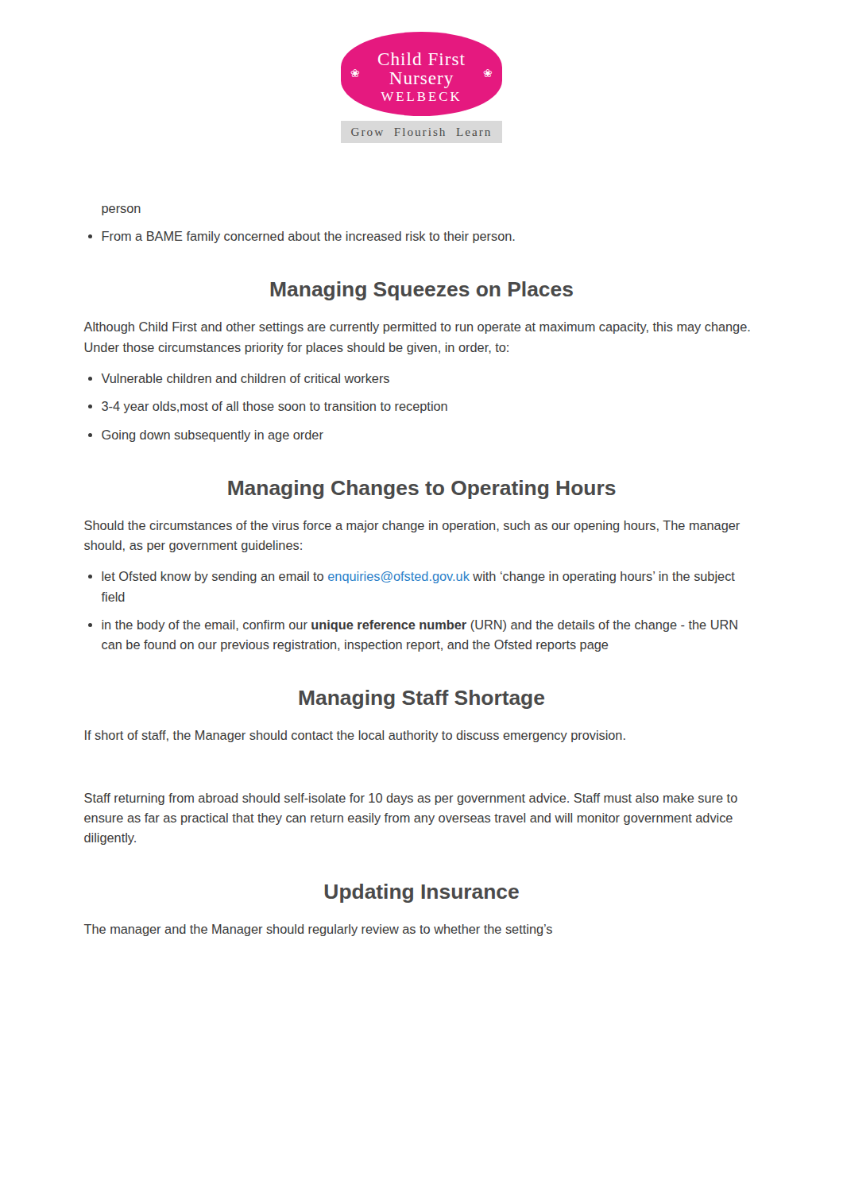❀ ❀
Child First
Nursery
WELBECK
Grow Flourish Learn
person
From a BAME family concerned about the increased risk to their person.
Managing Squeezes on Places
Although Child First and other settings are currently permitted to run operate at maximum capacity, this may change. Under those circumstances priority for places should be given, in order, to:
Vulnerable children and children of critical workers
3-4 year olds,most of all those soon to transition to reception
Going down subsequently in age order
Managing Changes to Operating Hours
Should the circumstances of the virus force a major change in operation, such as our opening hours, The manager should, as per government guidelines:
let Ofsted know by sending an email to enquiries@ofsted.gov.uk with ‘change in operating hours’ in the subject field
in the body of the email, confirm our unique reference number (URN) and the details of the change - the URN can be found on our previous registration, inspection report, and the Ofsted reports page
Managing Staff Shortage
If short of staff, the Manager should contact the local authority to discuss emergency provision.
Staff returning from abroad should self-isolate for 10 days as per government advice. Staff must also make sure to ensure as far as practical that they can return easily from any overseas travel and will monitor government advice diligently.
Updating Insurance
The manager and the Manager should regularly review as to whether the setting’s